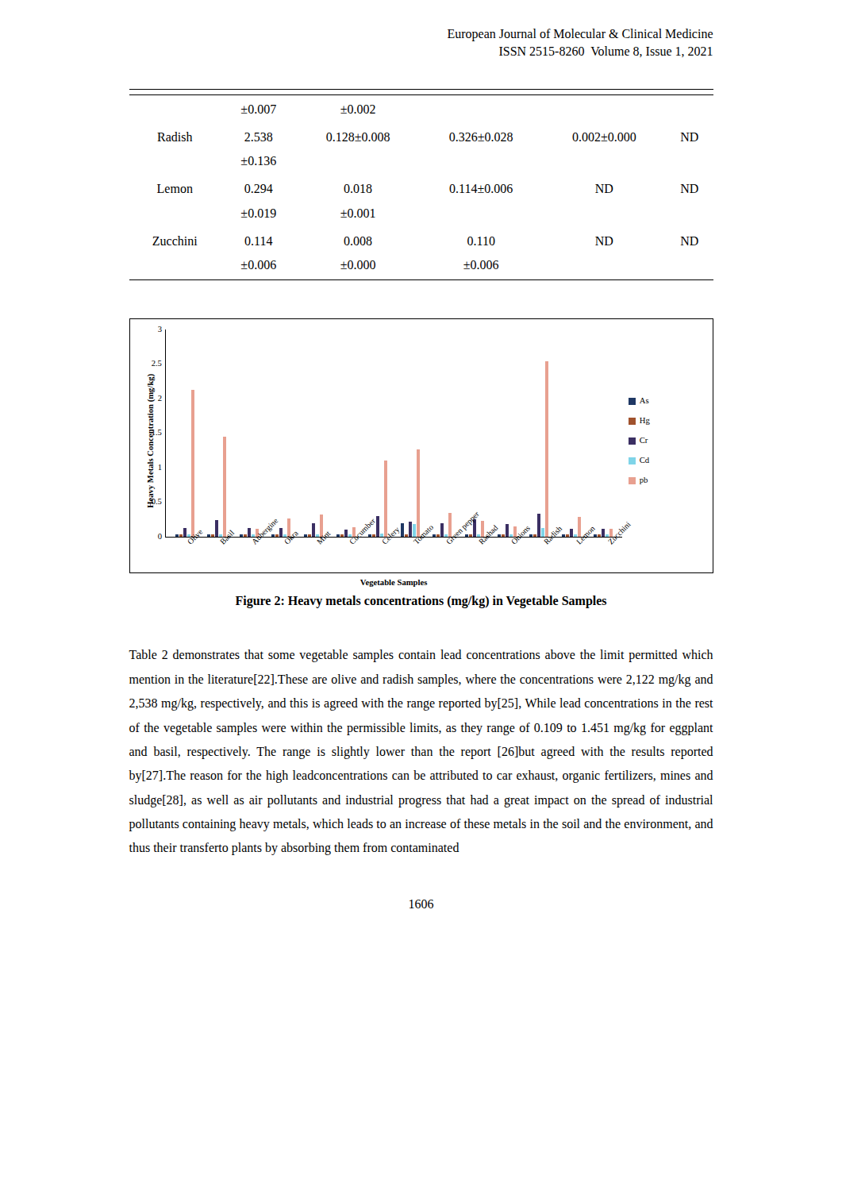European Journal of Molecular & Clinical Medicine ISSN 2515-8260 Volume 8, Issue 1, 2021
| | ±0.007 | ±0.002 | | | |
| Radish | 2.538 ±0.136 | 0.128±0.008 | 0.326±0.028 | 0.002±0.000 | ND |
| Lemon | 0.294 ±0.019 | 0.018 ±0.001 | 0.114±0.006 | ND | ND |
| Zucchini | 0.114 ±0.006 | 0.008 ±0.000 | 0.110 ±0.006 | ND | ND |
Heavy Metals Concentration (mg/kg)
3 2.5 2 1.5 1 0.5 0
Olive Basil Aubergine Okra Mint Cucumber Celery Tomato Green pepper Rashad Onions Radish Lemon Zucchini
As
Hg
Cr
Cd
pb
Vegetable Samples
Figure 2: Heavy metals concentrations (mg/kg) in Vegetable Samples
Table 2 demonstrates that some vegetable samples contain lead concentrations above the limit permitted which mention in the literature[22].These are olive and radish samples, where the concentrations were 2,122 mg/kg and 2,538 mg/kg, respectively, and this is agreed with the range reported by[25], While lead concentrations in the rest of the vegetable samples were within the permissible limits, as they range of 0.109 to 1.451 mg/kg for eggplant and basil, respectively. The range is slightly lower than the report [26]but agreed with the results reported by[27].The reason for the high leadconcentrations can be attributed to car exhaust, organic fertilizers, mines and sludge[28], as well as air pollutants and industrial progress that had a great impact on the spread of industrial pollutants containing heavy metals, which leads to an increase of these metals in the soil and the environment, and thus their transferto plants by absorbing them from contaminated
1606